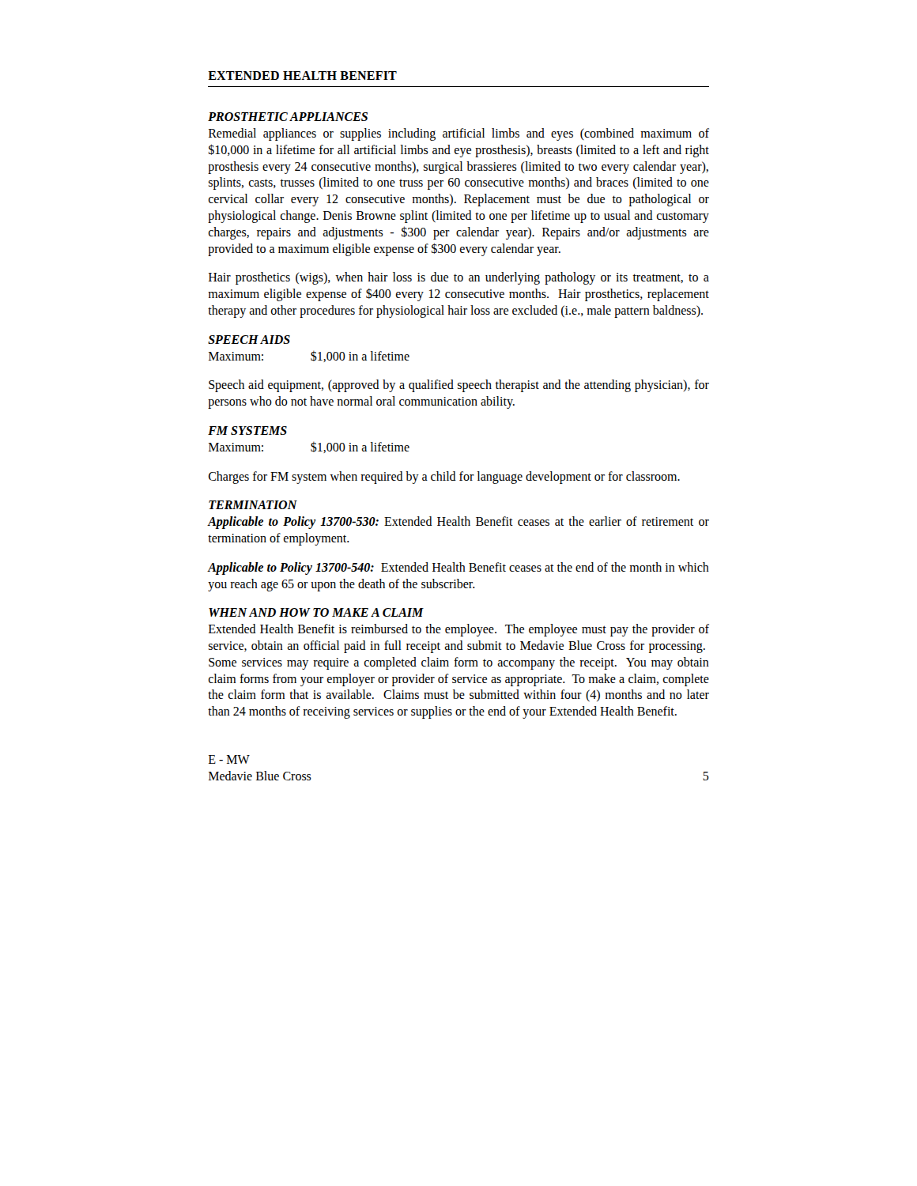Extended Health Benefit
Prosthetic Appliances
Remedial appliances or supplies including artificial limbs and eyes (combined maximum of $10,000 in a lifetime for all artificial limbs and eye prosthesis), breasts (limited to a left and right prosthesis every 24 consecutive months), surgical brassieres (limited to two every calendar year), splints, casts, trusses (limited to one truss per 60 consecutive months) and braces (limited to one cervical collar every 12 consecutive months). Replacement must be due to pathological or physiological change. Denis Browne splint (limited to one per lifetime up to usual and customary charges, repairs and adjustments - $300 per calendar year). Repairs and/or adjustments are provided to a maximum eligible expense of $300 every calendar year.
Hair prosthetics (wigs), when hair loss is due to an underlying pathology or its treatment, to a maximum eligible expense of $400 every 12 consecutive months. Hair prosthetics, replacement therapy and other procedures for physiological hair loss are excluded (i.e., male pattern baldness).
Speech Aids
Maximum:$1,000 in a lifetime
Speech aid equipment, (approved by a qualified speech therapist and the attending physician), for persons who do not have normal oral communication ability.
FM Systems
Maximum:$1,000 in a lifetime
Charges for FM system when required by a child for language development or for classroom.
Termination
Applicable to Policy 13700-530: Extended Health Benefit ceases at the earlier of retirement or termination of employment.
Applicable to Policy 13700-540: Extended Health Benefit ceases at the end of the month in which you reach age 65 or upon the death of the subscriber.
When and How to Make a Claim
Extended Health Benefit is reimbursed to the employee. The employee must pay the provider of service, obtain an official paid in full receipt and submit to Medavie Blue Cross for processing. Some services may require a completed claim form to accompany the receipt. You may obtain claim forms from your employer or provider of service as appropriate. To make a claim, complete the claim form that is available. Claims must be submitted within four (4) months and no later than 24 months of receiving services or supplies or the end of your Extended Health Benefit.
E - MW
Medavie Blue Cross 5